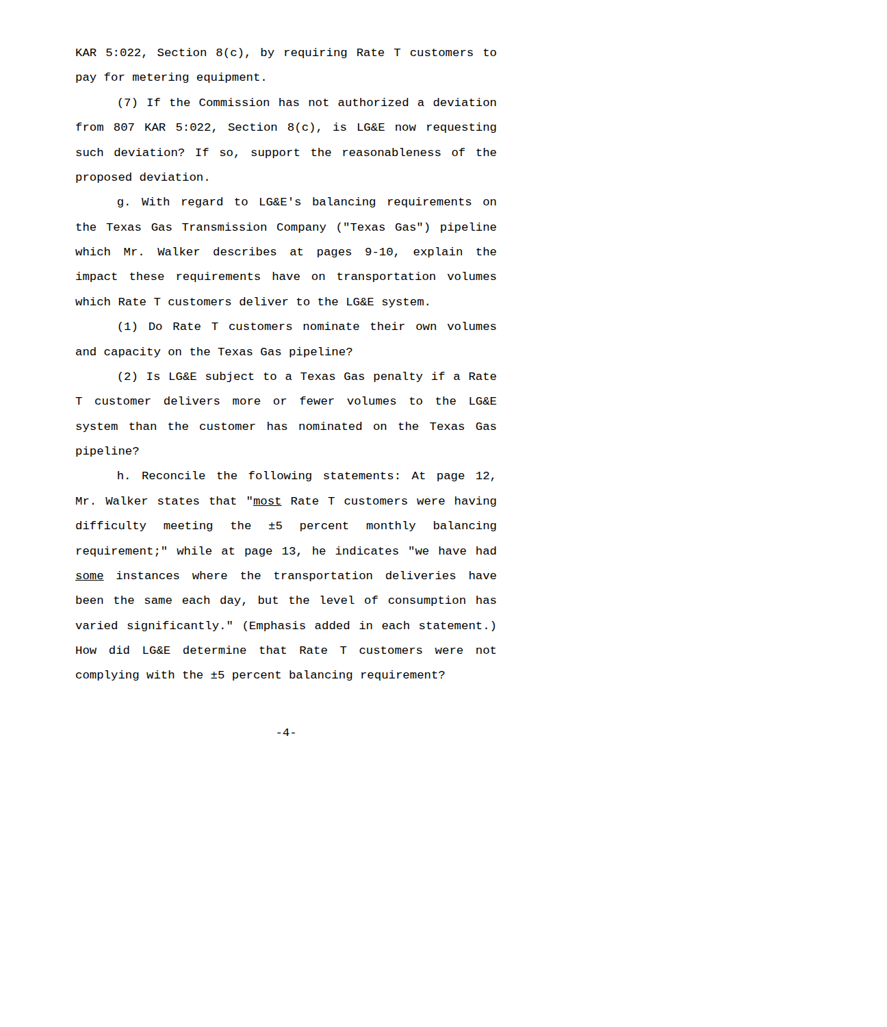KAR 5:022, Section 8(c), by requiring Rate T customers to pay for metering equipment.
(7) If the Commission has not authorized a deviation from 807 KAR 5:022, Section 8(c), is LG&E now requesting such deviation? If so, support the reasonableness of the proposed deviation.
g. With regard to LG&E's balancing requirements on the Texas Gas Transmission Company ("Texas Gas") pipeline which Mr. Walker describes at pages 9-10, explain the impact these requirements have on transportation volumes which Rate T customers deliver to the LG&E system.
(1) Do Rate T customers nominate their own volumes and capacity on the Texas Gas pipeline?
(2) Is LG&E subject to a Texas Gas penalty if a Rate T customer delivers more or fewer volumes to the LG&E system than the customer has nominated on the Texas Gas pipeline?
h. Reconcile the following statements: At page 12, Mr. Walker states that "most Rate T customers were having difficulty meeting the ±5 percent monthly balancing requirement;" while at page 13, he indicates "we have had some instances where the transportation deliveries have been the same each day, but the level of consumption has varied significantly." (Emphasis added in each statement.) How did LG&E determine that Rate T customers were not complying with the ±5 percent balancing requirement?
-4-